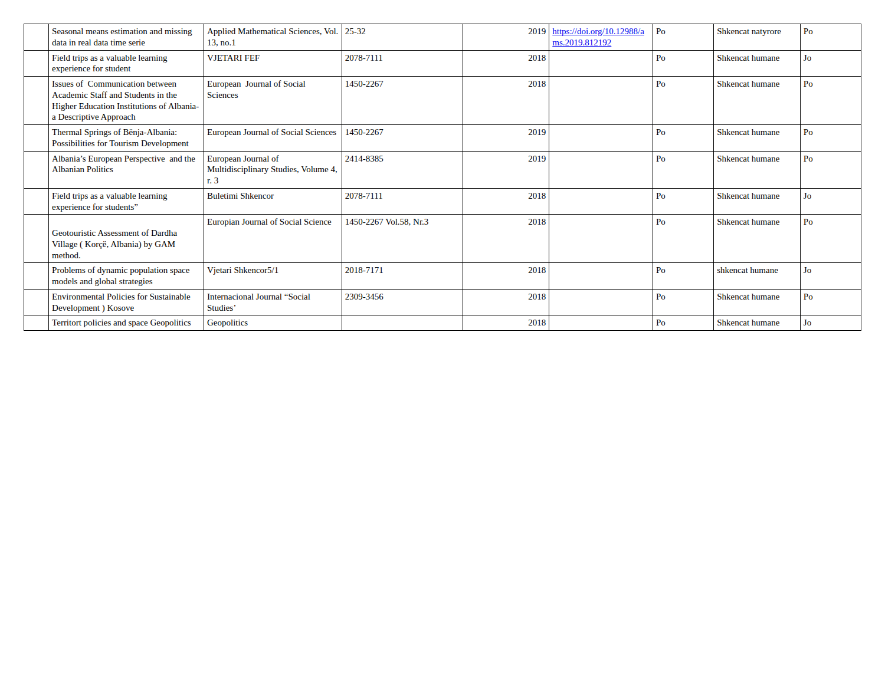| | Seasonal means estimation and missing data in real data time serie | Applied Mathematical Sciences, Vol. 13, no.1 | 25-32 | 2019 | https://doi.org/10.12988/ams.2019.812192 | Po | Shkencat natyrore | Po |
| | Field trips as a valuable learning experience for student | VJETARI FEF | 2078-7111 | 2018 | | Po | Shkencat humane | Jo |
| | Issues of Communication between Academic Staff and Students in the Higher Education Institutions of Albania-a Descriptive Approach | European Journal of Social Sciences | 1450-2267 | 2018 | | Po | Shkencat humane | Po |
| | Thermal Springs of Bënja-Albania: Possibilities for Tourism Development | European Journal of Social Sciences | 1450-2267 | 2019 | | Po | Shkencat humane | Po |
| | Albania’s European Perspective and the Albanian Politics | European Journal of Multidisciplinary Studies, Volume 4, r. 3 | 2414-8385 | 2019 | | Po | Shkencat humane | Po |
| | Field trips as a valuable learning experience for students” | Buletimi Shkencor | 2078-7111 | 2018 | | Po | Shkencat humane | Jo |
| | Geotouristic Assessment of Dardha Village ( Korçë, Albania) by GAM method. | Europian Journal of Social Science | 1450-2267 Vol.58, Nr.3 | 2018 | | Po | Shkencat humane | Po |
| | Problems of dynamic population space models and global strategies | Vjetari Shkencor5/1 | 2018-7171 | 2018 | | Po | shkencat humane | Jo |
| | Environmental Policies for Sustainable Development ) Kosove | Internacional Journal “Social Studies’ | 2309-3456 | 2018 | | Po | Shkencat humane | Po |
| | Territort policies and space Geopolitics | Geopolitics | | 2018 | | Po | Shkencat humane | Jo |